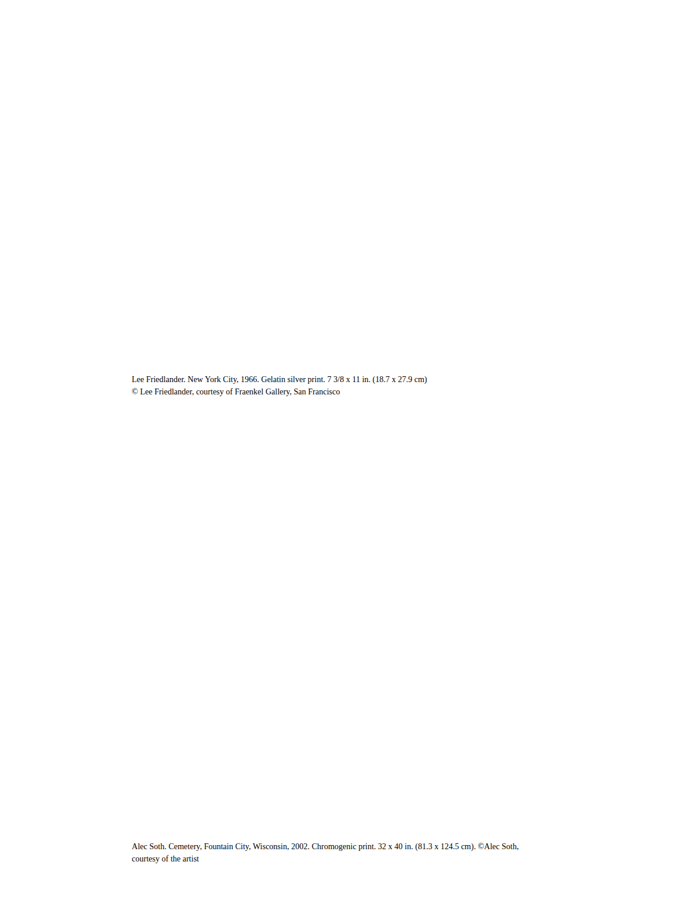Lee Friedlander. New York City, 1966. Gelatin silver print. 7 3/8 x 11 in. (18.7 x 27.9 cm)
© Lee Friedlander, courtesy of Fraenkel Gallery, San Francisco
Alec Soth. Cemetery, Fountain City, Wisconsin, 2002. Chromogenic print. 32 x 40 in. (81.3 x 124.5 cm). ©Alec Soth, courtesy of the artist